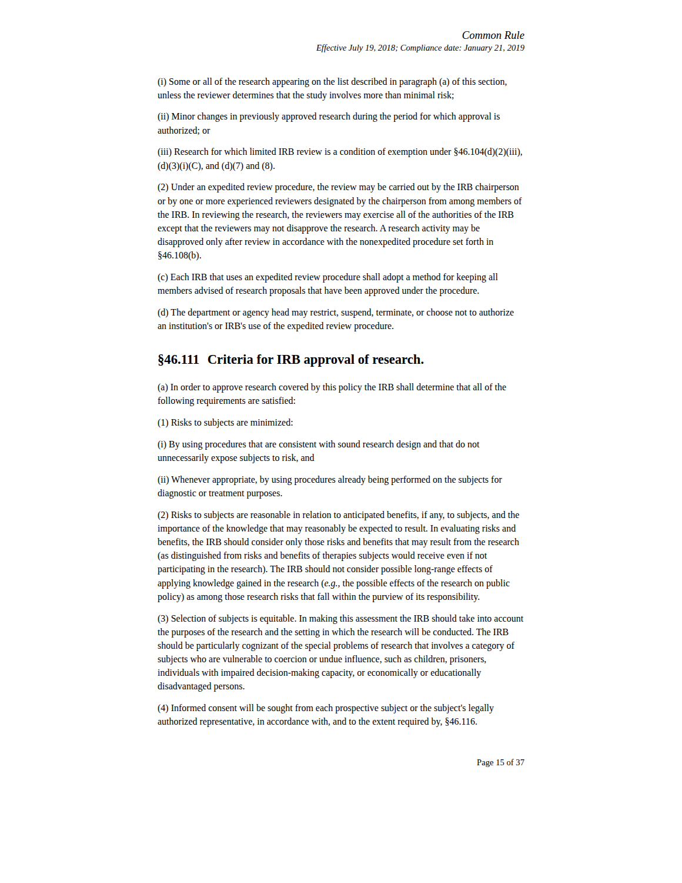Common Rule Effective July 19, 2018; Compliance date: January 21, 2019
(i) Some or all of the research appearing on the list described in paragraph (a) of this section, unless the reviewer determines that the study involves more than minimal risk;
(ii) Minor changes in previously approved research during the period for which approval is authorized; or
(iii) Research for which limited IRB review is a condition of exemption under §46.104(d)(2)(iii), (d)(3)(i)(C), and (d)(7) and (8).
(2) Under an expedited review procedure, the review may be carried out by the IRB chairperson or by one or more experienced reviewers designated by the chairperson from among members of the IRB. In reviewing the research, the reviewers may exercise all of the authorities of the IRB except that the reviewers may not disapprove the research. A research activity may be disapproved only after review in accordance with the nonexpedited procedure set forth in §46.108(b).
(c) Each IRB that uses an expedited review procedure shall adopt a method for keeping all members advised of research proposals that have been approved under the procedure.
(d) The department or agency head may restrict, suspend, terminate, or choose not to authorize an institution's or IRB's use of the expedited review procedure.
§46.111 Criteria for IRB approval of research.
(a) In order to approve research covered by this policy the IRB shall determine that all of the following requirements are satisfied:
(1) Risks to subjects are minimized:
(i) By using procedures that are consistent with sound research design and that do not unnecessarily expose subjects to risk, and
(ii) Whenever appropriate, by using procedures already being performed on the subjects for diagnostic or treatment purposes.
(2) Risks to subjects are reasonable in relation to anticipated benefits, if any, to subjects, and the importance of the knowledge that may reasonably be expected to result. In evaluating risks and benefits, the IRB should consider only those risks and benefits that may result from the research (as distinguished from risks and benefits of therapies subjects would receive even if not participating in the research). The IRB should not consider possible long-range effects of applying knowledge gained in the research (e.g., the possible effects of the research on public policy) as among those research risks that fall within the purview of its responsibility.
(3) Selection of subjects is equitable. In making this assessment the IRB should take into account the purposes of the research and the setting in which the research will be conducted. The IRB should be particularly cognizant of the special problems of research that involves a category of subjects who are vulnerable to coercion or undue influence, such as children, prisoners, individuals with impaired decision-making capacity, or economically or educationally disadvantaged persons.
(4) Informed consent will be sought from each prospective subject or the subject's legally authorized representative, in accordance with, and to the extent required by, §46.116.
Page 15 of 37